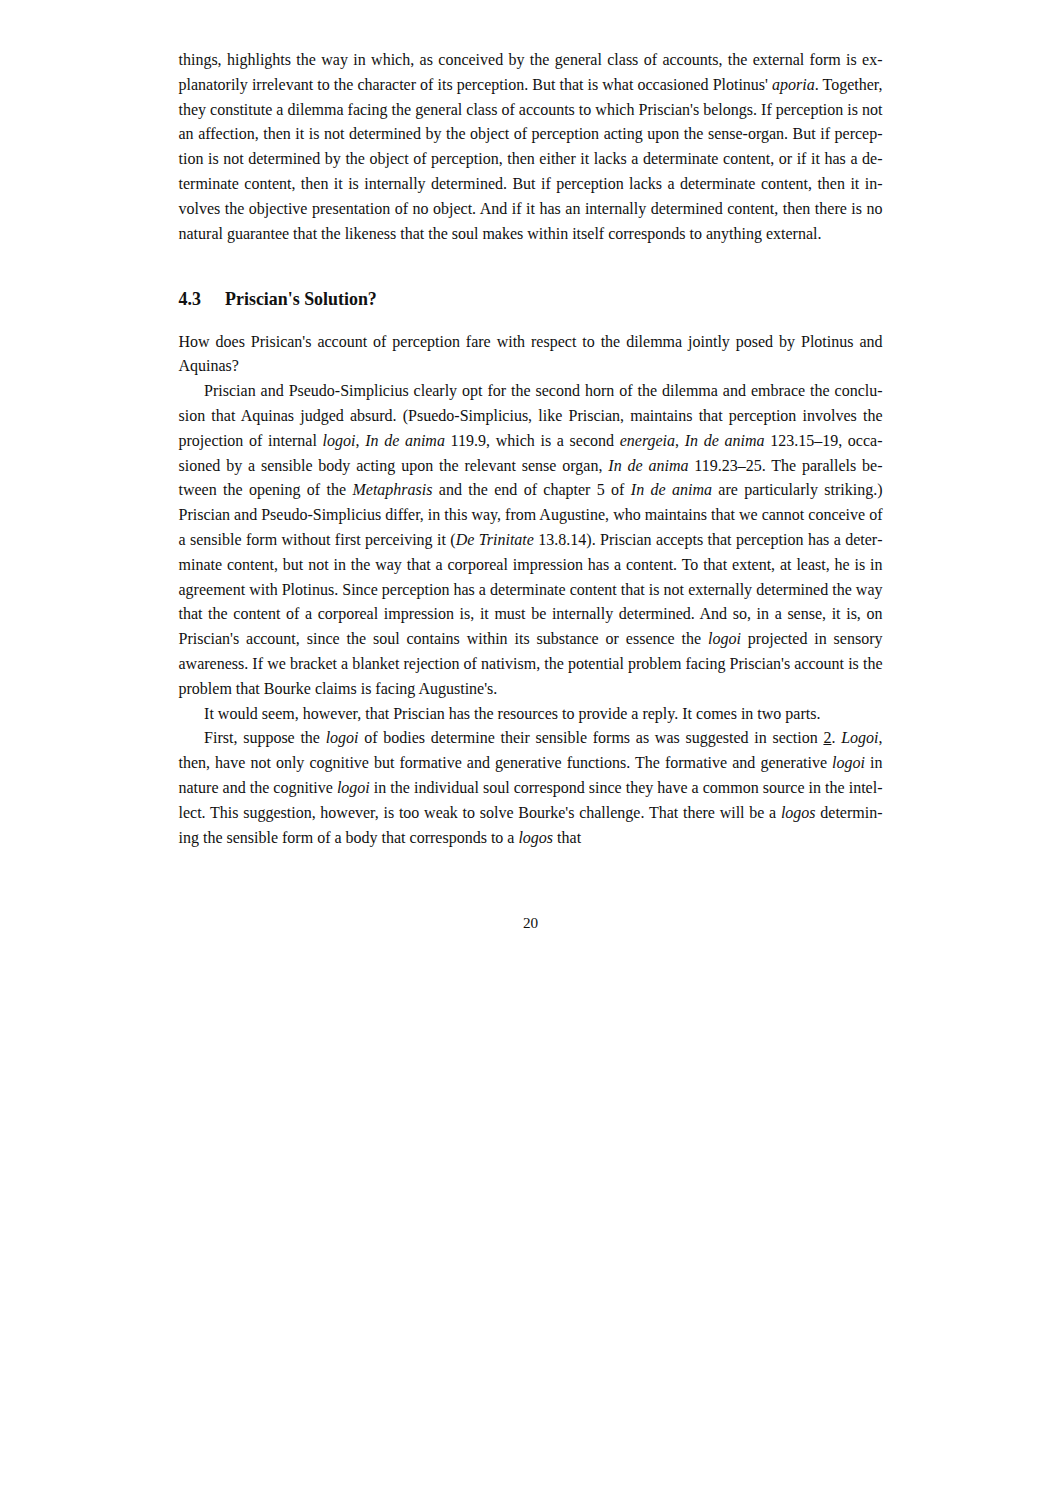things, highlights the way in which, as conceived by the general class of accounts, the external form is explanatorily irrelevant to the character of its perception. But that is what occasioned Plotinus' aporia. Together, they constitute a dilemma facing the general class of accounts to which Priscian's belongs. If perception is not an affection, then it is not determined by the object of perception acting upon the sense-organ. But if perception is not determined by the object of perception, then either it lacks a determinate content, or if it has a determinate content, then it is internally determined. But if perception lacks a determinate content, then it involves the objective presentation of no object. And if it has an internally determined content, then there is no natural guarantee that the likeness that the soul makes within itself corresponds to anything external.
4.3 Priscian's Solution?
How does Prisican's account of perception fare with respect to the dilemma jointly posed by Plotinus and Aquinas?
Priscian and Pseudo-Simplicius clearly opt for the second horn of the dilemma and embrace the conclusion that Aquinas judged absurd. (Psuedo-Simplicius, like Priscian, maintains that perception involves the projection of internal logoi, In de anima 119.9, which is a second energeia, In de anima 123.15–19, occasioned by a sensible body acting upon the relevant sense organ, In de anima 119.23–25. The parallels between the opening of the Metaphrasis and the end of chapter 5 of In de anima are particularly striking.) Priscian and Pseudo-Simplicius differ, in this way, from Augustine, who maintains that we cannot conceive of a sensible form without first perceiving it (De Trinitate 13.8.14). Priscian accepts that perception has a determinate content, but not in the way that a corporeal impression has a content. To that extent, at least, he is in agreement with Plotinus. Since perception has a determinate content that is not externally determined the way that the content of a corporeal impression is, it must be internally determined. And so, in a sense, it is, on Priscian's account, since the soul contains within its substance or essence the logoi projected in sensory awareness. If we bracket a blanket rejection of nativism, the potential problem facing Priscian's account is the problem that Bourke claims is facing Augustine's.
It would seem, however, that Priscian has the resources to provide a reply. It comes in two parts.
First, suppose the logoi of bodies determine their sensible forms as was suggested in section 2. Logoi, then, have not only cognitive but formative and generative functions. The formative and generative logoi in nature and the cognitive logoi in the individual soul correspond since they have a common source in the intellect. This suggestion, however, is too weak to solve Bourke's challenge. That there will be a logos determining the sensible form of a body that corresponds to a logos that
20